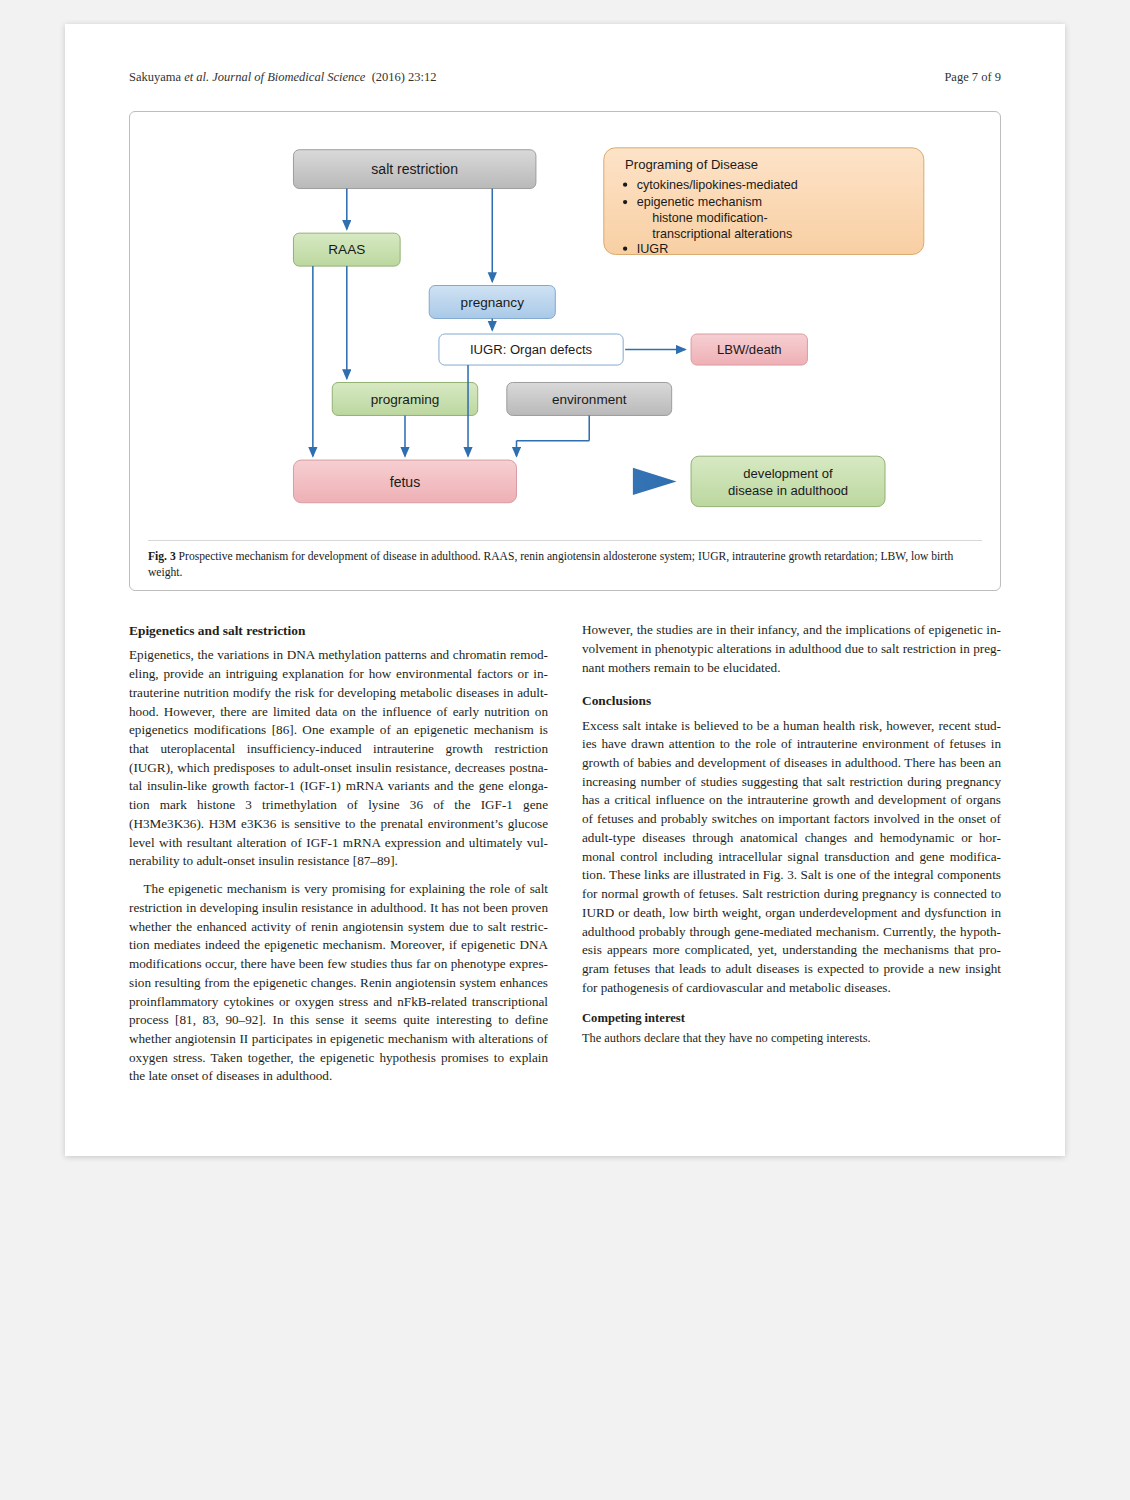Sakuyama et al. Journal of Biomedical Science (2016) 23:12
Page 7 of 9
Programing of Disease cytokines/lipokines-mediated epigenetic mechanism histone modification- transcriptional alterations IUGR salt restriction RAAS pregnancy IUGR: Organ defects LBW/death programing environment fetus development of disease in adulthood
Fig. 3 Prospective mechanism for development of disease in adulthood. RAAS, renin angiotensin aldosterone system; IUGR, intrauterine growth retardation; LBW, low birth weight.
Epigenetics and salt restriction
Epigenetics, the variations in DNA methylation patterns and chromatin remodeling, provide an intriguing explanation for how environmental factors or intrauterine nutrition modify the risk for developing metabolic diseases in adulthood. However, there are limited data on the influence of early nutrition on epigenetics modifications [86]. One example of an epigenetic mechanism is that uteroplacental insufficiency-induced intrauterine growth restriction (IUGR), which predisposes to adult-onset insulin resistance, decreases postnatal insulin-like growth factor-1 (IGF-1) mRNA variants and the gene elongation mark histone 3 trimethylation of lysine 36 of the IGF-1 gene (H3Me3K36). H3M e3K36 is sensitive to the prenatal environment’s glucose level with resultant alteration of IGF-1 mRNA expression and ultimately vulnerability to adult-onset insulin resistance [87–89].
The epigenetic mechanism is very promising for explaining the role of salt restriction in developing insulin resistance in adulthood. It has not been proven whether the enhanced activity of renin angiotensin system due to salt restriction mediates indeed the epigenetic mechanism. Moreover, if epigenetic DNA modifications occur, there have been few studies thus far on phenotype expression resulting from the epigenetic changes. Renin angiotensin system enhances proinflammatory cytokines or oxygen stress and nFkB-related transcriptional process [81, 83, 90–92]. In this sense it seems quite interesting to define whether angiotensin II participates in epigenetic mechanism with alterations of oxygen stress. Taken together, the epigenetic hypothesis promises to explain the late onset of diseases in adulthood.
However, the studies are in their infancy, and the implications of epigenetic involvement in phenotypic alterations in adulthood due to salt restriction in pregnant mothers remain to be elucidated.
Conclusions
Excess salt intake is believed to be a human health risk, however, recent studies have drawn attention to the role of intrauterine environment of fetuses in growth of babies and development of diseases in adulthood. There has been an increasing number of studies suggesting that salt restriction during pregnancy has a critical influence on the intrauterine growth and development of organs of fetuses and probably switches on important factors involved in the onset of adult-type diseases through anatomical changes and hemodynamic or hormonal control including intracellular signal transduction and gene modification. These links are illustrated in Fig. 3. Salt is one of the integral components for normal growth of fetuses. Salt restriction during pregnancy is connected to IURD or death, low birth weight, organ underdevelopment and dysfunction in adulthood probably through gene-mediated mechanism. Currently, the hypothesis appears more complicated, yet, understanding the mechanisms that program fetuses that leads to adult diseases is expected to provide a new insight for pathogenesis of cardiovascular and metabolic diseases.
Competing interest
The authors declare that they have no competing interests.